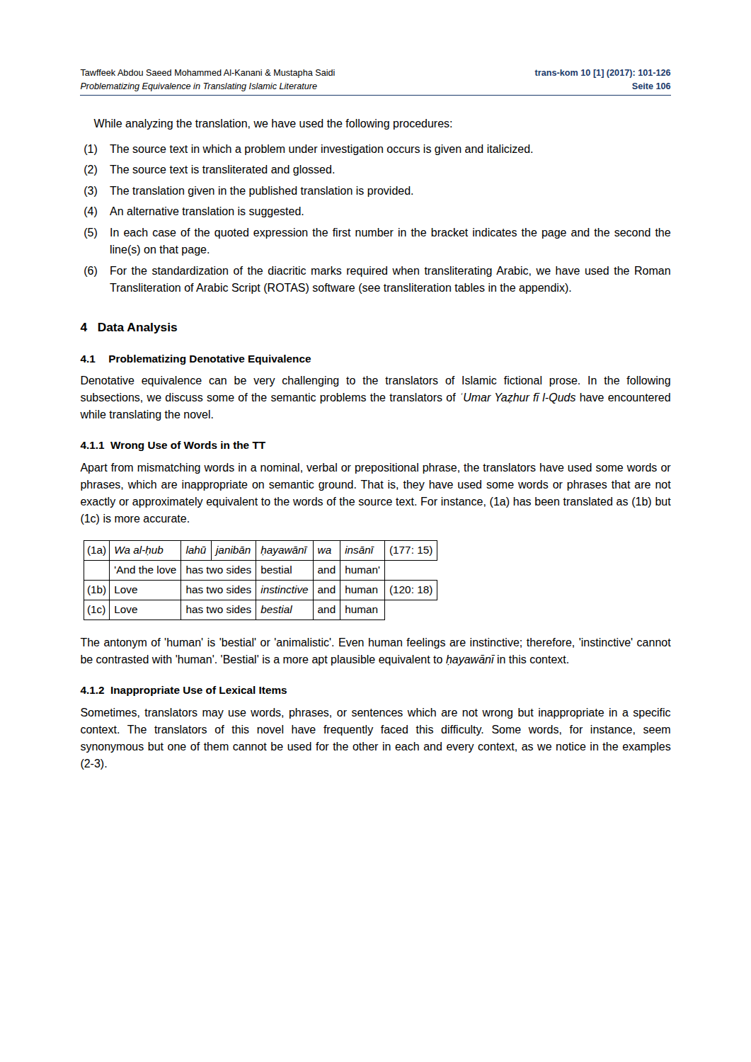Tawffeek Abdou Saeed Mohammed Al-Kanani & Mustapha Saidi
Problematizing Equivalence in Translating Islamic Literature
trans-kom 10 [1] (2017): 101-126
Seite 106
While analyzing the translation, we have used the following procedures:
The source text in which a problem under investigation occurs is given and italicized.
The source text is transliterated and glossed.
The translation given in the published translation is provided.
An alternative translation is suggested.
In each case of the quoted expression the first number in the bracket indicates the page and the second the line(s) on that page.
For the standardization of the diacritic marks required when transliterating Arabic, we have used the Roman Transliteration of Arabic Script (ROTAS) software (see transliteration tables in the appendix).
4 Data Analysis
4.1 Problematizing Denotative Equivalence
Denotative equivalence can be very challenging to the translators of Islamic fictional prose. In the following subsections, we discuss some of the semantic problems the translators of ʿUmar Yaẓhur fī l-Quds have encountered while translating the novel.
4.1.1 Wrong Use of Words in the TT
Apart from mismatching words in a nominal, verbal or prepositional phrase, the translators have used some words or phrases, which are inappropriate on semantic ground. That is, they have used some words or phrases that are not exactly or approximately equivalent to the words of the source text. For instance, (1a) has been translated as (1b) but (1c) is more accurate.
| (1a) | Wa al-ḥub | lahū | janibān | ḥayawānī | wa | insānī | (177: 15) |
| | 'And the love | has two sides | bestial | and | human' | |
| (1b) | Love | has two sides | instinctive | and | human | (120: 18) |
| (1c) | Love | has two sides | bestial | and | human | |
The antonym of 'human' is 'bestial' or 'animalistic'. Even human feelings are instinctive; therefore, 'instinctive' cannot be contrasted with 'human'. 'Bestial' is a more apt plausible equivalent to ḥayawānī in this context.
4.1.2 Inappropriate Use of Lexical Items
Sometimes, translators may use words, phrases, or sentences which are not wrong but inappropriate in a specific context. The translators of this novel have frequently faced this difficulty. Some words, for instance, seem synonymous but one of them cannot be used for the other in each and every context, as we notice in the examples (2-3).